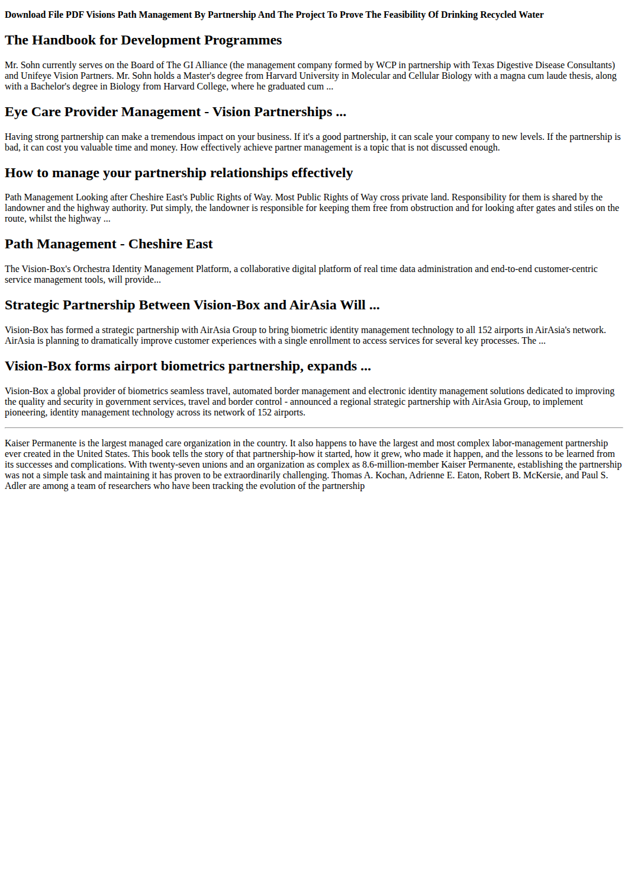Download File PDF Visions Path Management By Partnership And The Project To Prove The Feasibility Of Drinking Recycled Water
The Handbook for Development Programmes
Mr. Sohn currently serves on the Board of The GI Alliance (the management company formed by WCP in partnership with Texas Digestive Disease Consultants) and Unifeye Vision Partners. Mr. Sohn holds a Master's degree from Harvard University in Molecular and Cellular Biology with a magna cum laude thesis, along with a Bachelor's degree in Biology from Harvard College, where he graduated cum ...
Eye Care Provider Management - Vision Partnerships ...
Having strong partnership can make a tremendous impact on your business. If it's a good partnership, it can scale your company to new levels. If the partnership is bad, it can cost you valuable time and money. How effectively achieve partner management is a topic that is not discussed enough.
How to manage your partnership relationships effectively
Path Management Looking after Cheshire East's Public Rights of Way. Most Public Rights of Way cross private land. Responsibility for them is shared by the landowner and the highway authority. Put simply, the landowner is responsible for keeping them free from obstruction and for looking after gates and stiles on the route, whilst the highway ...
Path Management - Cheshire East
The Vision-Box's Orchestra Identity Management Platform, a collaborative digital platform of real time data administration and end-to-end customer-centric service management tools, will provide...
Strategic Partnership Between Vision-Box and AirAsia Will ...
Vision-Box has formed a strategic partnership with AirAsia Group to bring biometric identity management technology to all 152 airports in AirAsia's network. AirAsia is planning to dramatically improve customer experiences with a single enrollment to access services for several key processes. The ...
Vision-Box forms airport biometrics partnership, expands ...
Vision-Box a global provider of biometrics seamless travel, automated border management and electronic identity management solutions dedicated to improving the quality and security in government services, travel and border control - announced a regional strategic partnership with AirAsia Group, to implement pioneering, identity management technology across its network of 152 airports.
Kaiser Permanente is the largest managed care organization in the country. It also happens to have the largest and most complex labor-management partnership ever created in the United States. This book tells the story of that partnership-how it started, how it grew, who made it happen, and the lessons to be learned from its successes and complications. With twenty-seven unions and an organization as complex as 8.6-million-member Kaiser Permanente, establishing the partnership was not a simple task and maintaining it has proven to be extraordinarily challenging. Thomas A. Kochan, Adrienne E. Eaton, Robert B. McKersie, and Paul S. Adler are among a team of researchers who have been tracking the evolution of the partnership